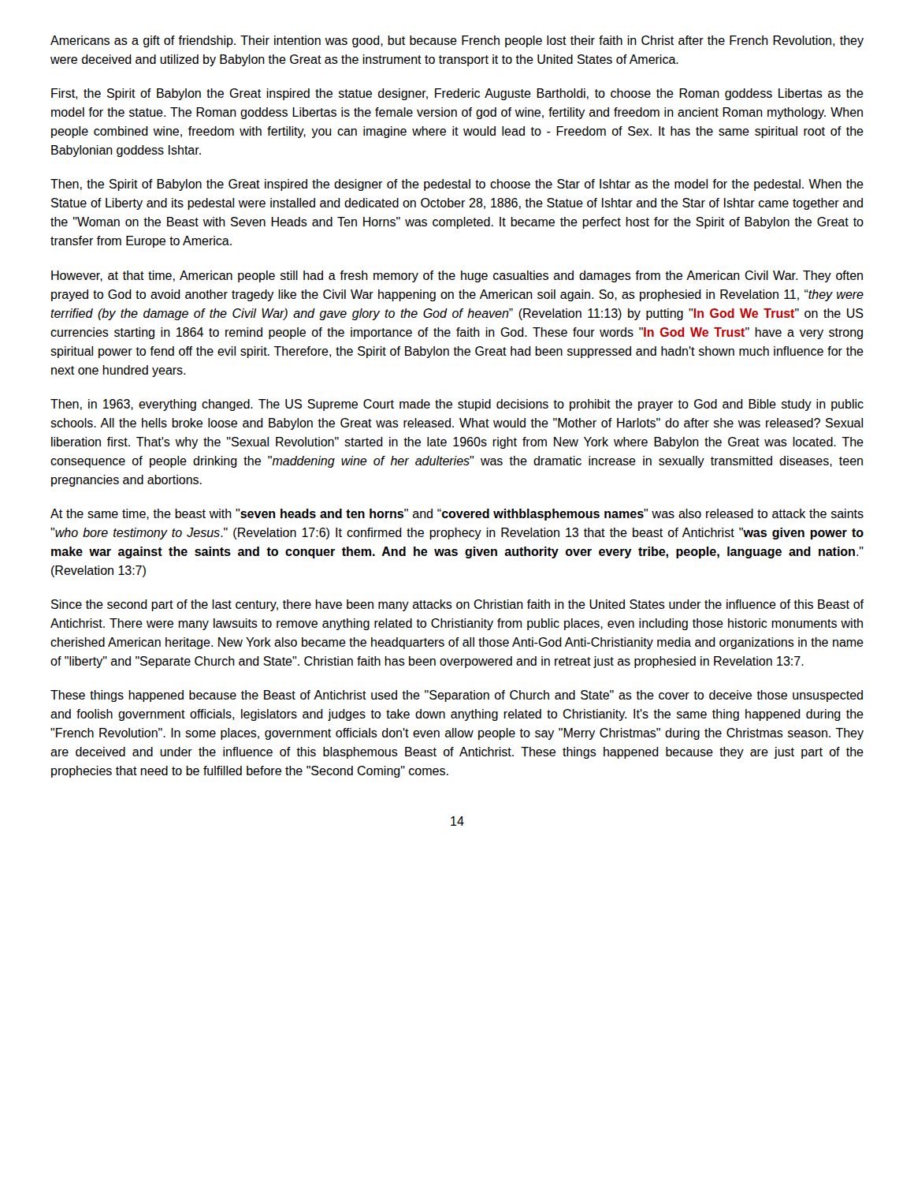Americans as a gift of friendship. Their intention was good, but because French people lost their faith in Christ after the French Revolution, they were deceived and utilized by Babylon the Great as the instrument to transport it to the United States of America.
First, the Spirit of Babylon the Great inspired the statue designer, Frederic Auguste Bartholdi, to choose the Roman goddess Libertas as the model for the statue. The Roman goddess Libertas is the female version of god of wine, fertility and freedom in ancient Roman mythology. When people combined wine, freedom with fertility, you can imagine where it would lead to - Freedom of Sex. It has the same spiritual root of the Babylonian goddess Ishtar.
Then, the Spirit of Babylon the Great inspired the designer of the pedestal to choose the Star of Ishtar as the model for the pedestal. When the Statue of Liberty and its pedestal were installed and dedicated on October 28, 1886, the Statue of Ishtar and the Star of Ishtar came together and the "Woman on the Beast with Seven Heads and Ten Horns" was completed. It became the perfect host for the Spirit of Babylon the Great to transfer from Europe to America.
However, at that time, American people still had a fresh memory of the huge casualties and damages from the American Civil War. They often prayed to God to avoid another tragedy like the Civil War happening on the American soil again. So, as prophesied in Revelation 11, “they were terrified (by the damage of the Civil War) and gave glory to the God of heaven” (Revelation 11:13) by putting "In God We Trust" on the US currencies starting in 1864 to remind people of the importance of the faith in God. These four words "In God We Trust" have a very strong spiritual power to fend off the evil spirit. Therefore, the Spirit of Babylon the Great had been suppressed and hadn't shown much influence for the next one hundred years.
Then, in 1963, everything changed. The US Supreme Court made the stupid decisions to prohibit the prayer to God and Bible study in public schools. All the hells broke loose and Babylon the Great was released. What would the "Mother of Harlots" do after she was released? Sexual liberation first. That's why the "Sexual Revolution" started in the late 1960s right from New York where Babylon the Great was located. The consequence of people drinking the "maddening wine of her adulteries" was the dramatic increase in sexually transmitted diseases, teen pregnancies and abortions.
At the same time, the beast with "seven heads and ten horns" and “covered withblasphemous names" was also released to attack the saints "who bore testimony to Jesus." (Revelation 17:6) It confirmed the prophecy in Revelation 13 that the beast of Antichrist "was given power to make war against the saints and to conquer them. And he was given authority over every tribe, people, language and nation." (Revelation 13:7)
Since the second part of the last century, there have been many attacks on Christian faith in the United States under the influence of this Beast of Antichrist. There were many lawsuits to remove anything related to Christianity from public places, even including those historic monuments with cherished American heritage. New York also became the headquarters of all those Anti-God Anti-Christianity media and organizations in the name of "liberty" and "Separate Church and State". Christian faith has been overpowered and in retreat just as prophesied in Revelation 13:7.
These things happened because the Beast of Antichrist used the "Separation of Church and State" as the cover to deceive those unsuspected and foolish government officials, legislators and judges to take down anything related to Christianity. It's the same thing happened during the "French Revolution". In some places, government officials don't even allow people to say "Merry Christmas" during the Christmas season. They are deceived and under the influence of this blasphemous Beast of Antichrist. These things happened because they are just part of the prophecies that need to be fulfilled before the "Second Coming" comes.
14